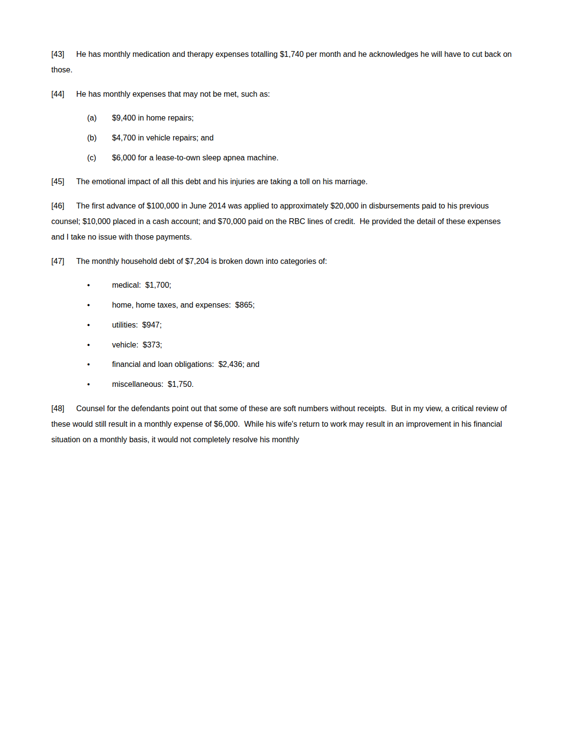[43] He has monthly medication and therapy expenses totalling $1,740 per month and he acknowledges he will have to cut back on those.
[44] He has monthly expenses that may not be met, such as:
(a)$9,400 in home repairs;
(b)$4,700 in vehicle repairs; and
(c)$6,000 for a lease-to-own sleep apnea machine.
[45] The emotional impact of all this debt and his injuries are taking a toll on his marriage.
[46] The first advance of $100,000 in June 2014 was applied to approximately $20,000 in disbursements paid to his previous counsel; $10,000 placed in a cash account; and $70,000 paid on the RBC lines of credit. He provided the detail of these expenses and I take no issue with those payments.
[47] The monthly household debt of $7,204 is broken down into categories of:
medical: $1,700;
home, home taxes, and expenses: $865;
utilities: $947;
vehicle: $373;
financial and loan obligations: $2,436; and
miscellaneous: $1,750.
[48] Counsel for the defendants point out that some of these are soft numbers without receipts. But in my view, a critical review of these would still result in a monthly expense of $6,000. While his wife's return to work may result in an improvement in his financial situation on a monthly basis, it would not completely resolve his monthly